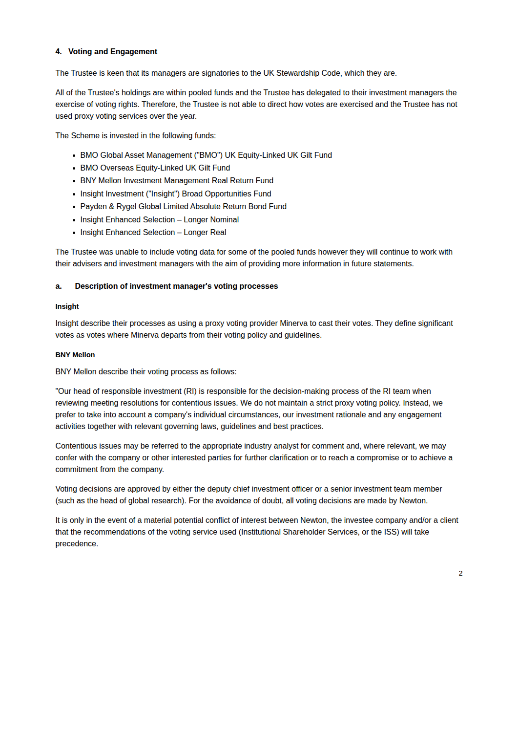4. Voting and Engagement
The Trustee is keen that its managers are signatories to the UK Stewardship Code, which they are.
All of the Trustee's holdings are within pooled funds and the Trustee has delegated to their investment managers the exercise of voting rights. Therefore, the Trustee is not able to direct how votes are exercised and the Trustee has not used proxy voting services over the year.
The Scheme is invested in the following funds:
BMO Global Asset Management ("BMO") UK Equity-Linked UK Gilt Fund
BMO Overseas Equity-Linked UK Gilt Fund
BNY Mellon Investment Management Real Return Fund
Insight Investment ("Insight") Broad Opportunities Fund
Payden & Rygel Global Limited Absolute Return Bond Fund
Insight Enhanced Selection – Longer Nominal
Insight Enhanced Selection – Longer Real
The Trustee was unable to include voting data for some of the pooled funds however they will continue to work with their advisers and investment managers with the aim of providing more information in future statements.
a. Description of investment manager's voting processes
Insight
Insight describe their processes as using a proxy voting provider Minerva to cast their votes. They define significant votes as votes where Minerva departs from their voting policy and guidelines.
BNY Mellon
BNY Mellon describe their voting process as follows:
"Our head of responsible investment (RI) is responsible for the decision-making process of the RI team when reviewing meeting resolutions for contentious issues. We do not maintain a strict proxy voting policy. Instead, we prefer to take into account a company's individual circumstances, our investment rationale and any engagement activities together with relevant governing laws, guidelines and best practices.
Contentious issues may be referred to the appropriate industry analyst for comment and, where relevant, we may confer with the company or other interested parties for further clarification or to reach a compromise or to achieve a commitment from the company.
Voting decisions are approved by either the deputy chief investment officer or a senior investment team member (such as the head of global research). For the avoidance of doubt, all voting decisions are made by Newton.
It is only in the event of a material potential conflict of interest between Newton, the investee company and/or a client that the recommendations of the voting service used (Institutional Shareholder Services, or the ISS) will take precedence.
2